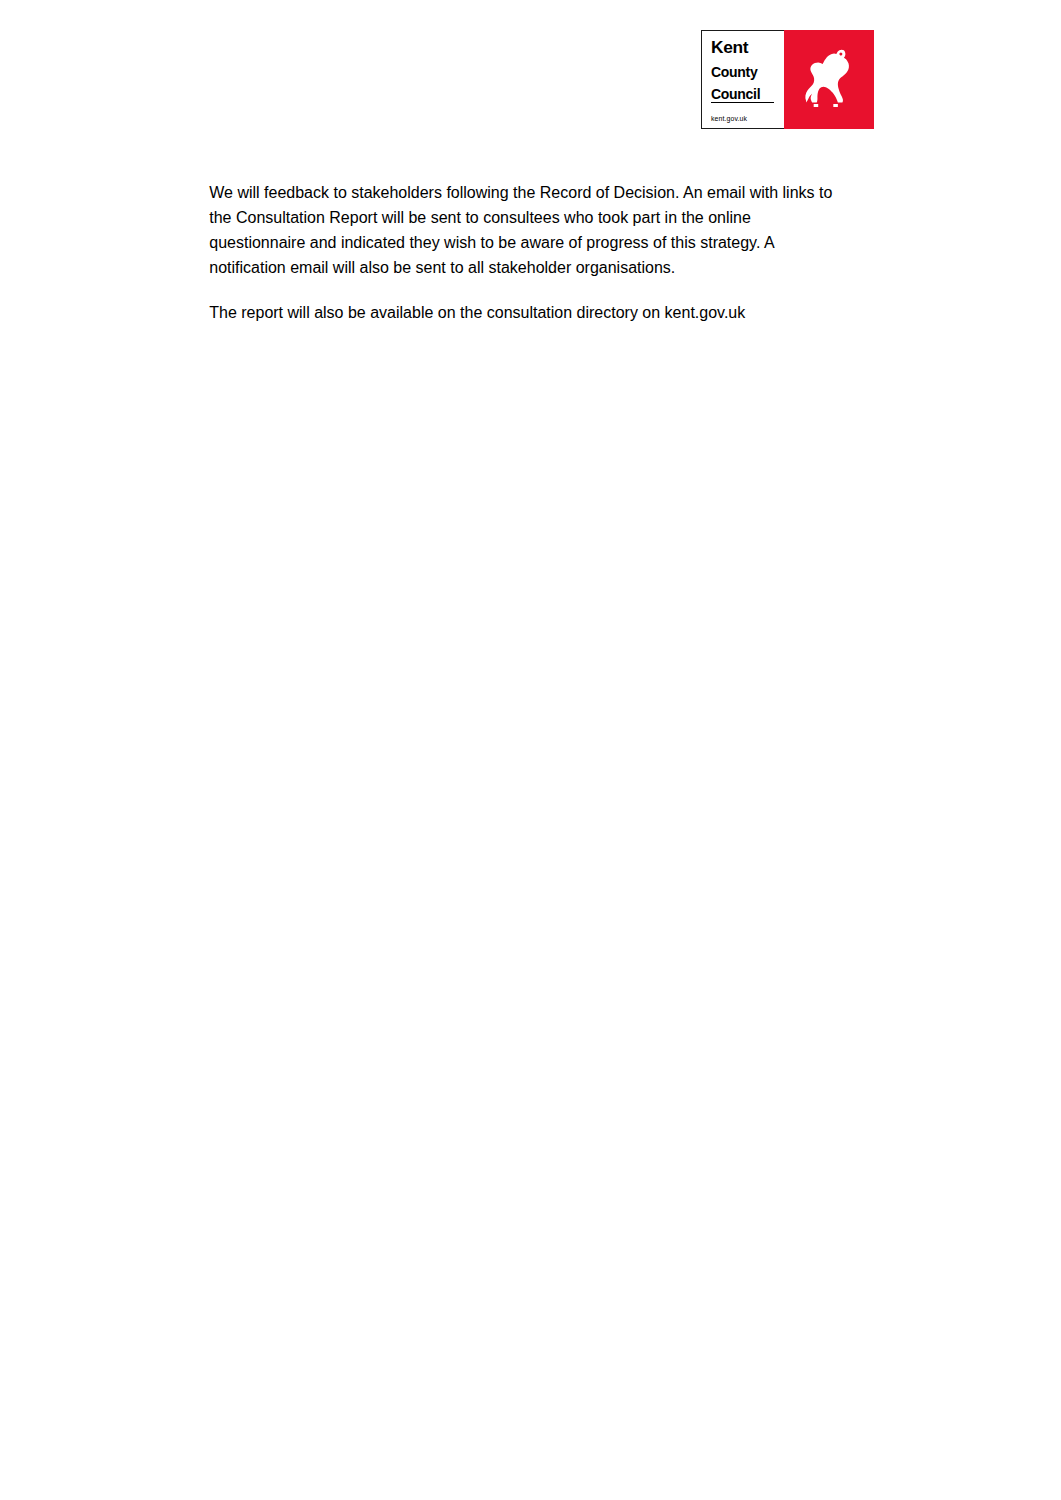Kent
County
Council
kent.gov.uk
We will feedback to stakeholders following the Record of Decision. An email with links to the Consultation Report will be sent to consultees who took part in the online questionnaire and indicated they wish to be aware of progress of this strategy. A notification email will also be sent to all stakeholder organisations.
The report will also be available on the consultation directory on kent.gov.uk